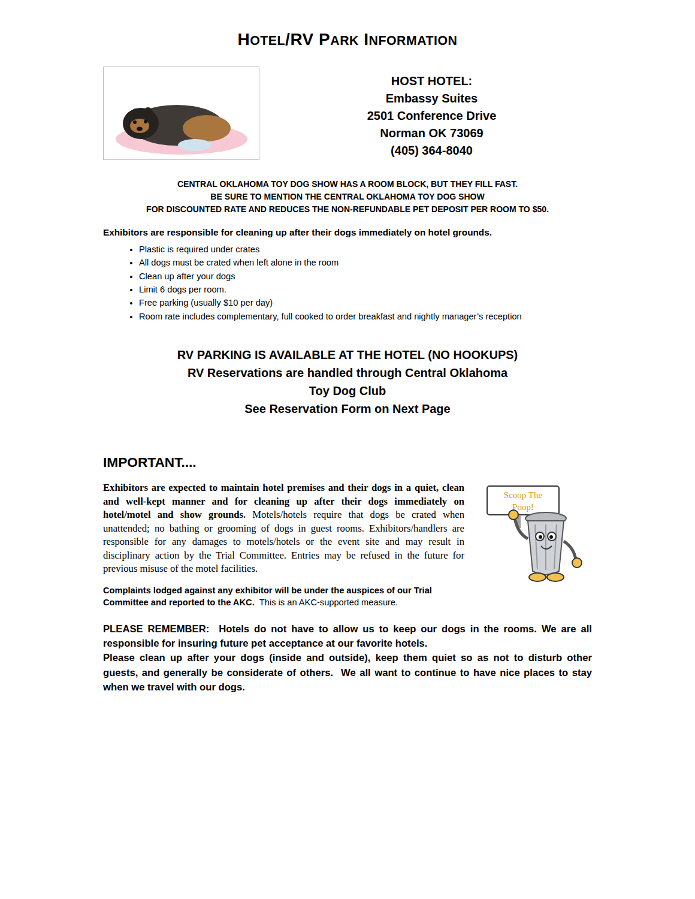HOTEL/RV PARK INFORMATION
HOST HOTEL:
Embassy Suites
2501 Conference Drive
Norman OK 73069
(405) 364-8040
CENTRAL OKLAHOMA TOY DOG SHOW HAS A ROOM BLOCK, BUT THEY FILL FAST.
BE SURE TO MENTION THE CENTRAL OKLAHOMA TOY DOG SHOW
FOR DISCOUNTED RATE AND REDUCES THE NON-REFUNDABLE PET DEPOSIT PER ROOM TO $50.
Exhibitors are responsible for cleaning up after their dogs immediately on hotel grounds.
Plastic is required under crates
All dogs must be crated when left alone in the room
Clean up after your dogs
Limit 6 dogs per room.
Free parking (usually $10 per day)
Room rate includes complementary, full cooked to order breakfast and nightly manager’s reception
RV PARKING IS AVAILABLE AT THE HOTEL (NO HOOKUPS)
RV Reservations are handled through Central Oklahoma
Toy Dog Club
See Reservation Form on Next Page
IMPORTANT....
Exhibitors are expected to maintain hotel premises and their dogs in a quiet, clean and well-kept manner and for cleaning up after their dogs immediately on hotel/motel and show grounds. Motels/hotels require that dogs be crated when unattended; no bathing or grooming of dogs in guest rooms. Exhibitors/handlers are responsible for any damages to motels/hotels or the event site and may result in disciplinary action by the Trial Committee. Entries may be refused in the future for previous misuse of the motel facilities.
Complaints lodged against any exhibitor will be under the auspices of our Trial Committee and reported to the AKC. This is an AKC-supported measure.
PLEASE REMEMBER: Hotels do not have to allow us to keep our dogs in the rooms. We are all responsible for insuring future pet acceptance at our favorite hotels.
Please clean up after your dogs (inside and outside), keep them quiet so as not to disturb other guests, and generally be considerate of others. We all want to continue to have nice places to stay when we travel with our dogs.